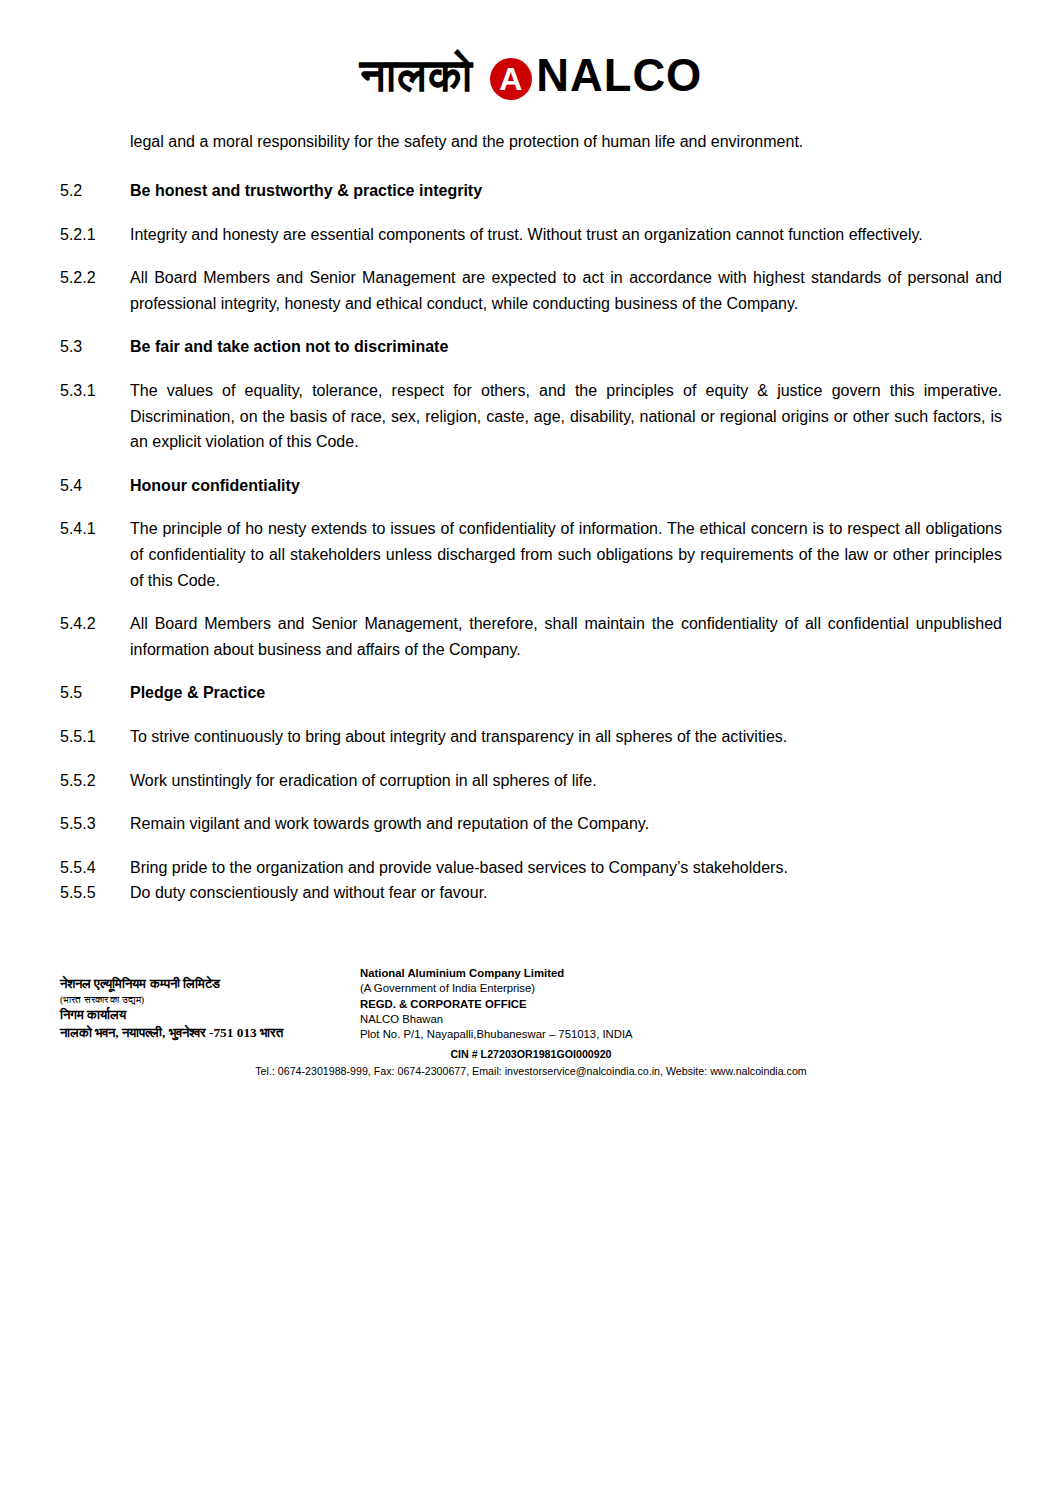नालको ANALCO
legal and a moral responsibility for the safety and the protection of human life and environment.
5.2
Be honest and trustworthy & practice integrity
5.2.1
Integrity and honesty are essential components of trust. Without trust an organization cannot function effectively.
5.2.2
All Board Members and Senior Management are expected to act in accordance with highest standards of personal and professional integrity, honesty and ethical conduct, while conducting business of the Company.
5.3
Be fair and take action not to discriminate
5.3.1
The values of equality, tolerance, respect for others, and the principles of equity & justice govern this imperative. Discrimination, on the basis of race, sex, religion, caste, age, disability, national or regional origins or other such factors, is an explicit violation of this Code.
5.4
Honour confidentiality
5.4.1
The principle of ho nesty extends to issues of confidentiality of information. The ethical concern is to respect all obligations of confidentiality to all stakeholders unless discharged from such obligations by requirements of the law or other principles of this Code.
5.4.2
All Board Members and Senior Management, therefore, shall maintain the confidentiality of all confidential unpublished information about business and affairs of the Company.
5.5
Pledge & Practice
5.5.1
To strive continuously to bring about integrity and transparency in all spheres of the activities.
5.5.2
Work unstintingly for eradication of corruption in all spheres of life.
5.5.3
Remain vigilant and work towards growth and reputation of the Company.
5.5.4
Bring pride to the organization and provide value-based services to Company’s stakeholders.
5.5.5
Do duty conscientiously and without fear or favour.
नेशनल एल्यूमिनियम कम्पनी लिमिटेड
(भारत सरकार का उद्यम)
निगम कार्यालय
नालको भवन, नयापल्ली, भुवनेश्वर -751 013 भारत
National Aluminium Company Limited
(A Government of India Enterprise)
REGD. & CORPORATE OFFICE
NALCO Bhawan
Plot No. P/1, Nayapalli,Bhubaneswar – 751013, INDIA
CIN # L27203OR1981GOI000920
Tel.: 0674-2301988-999, Fax: 0674-2300677, Email: investorservice@nalcoindia.co.in, Website: www.nalcoindia.com